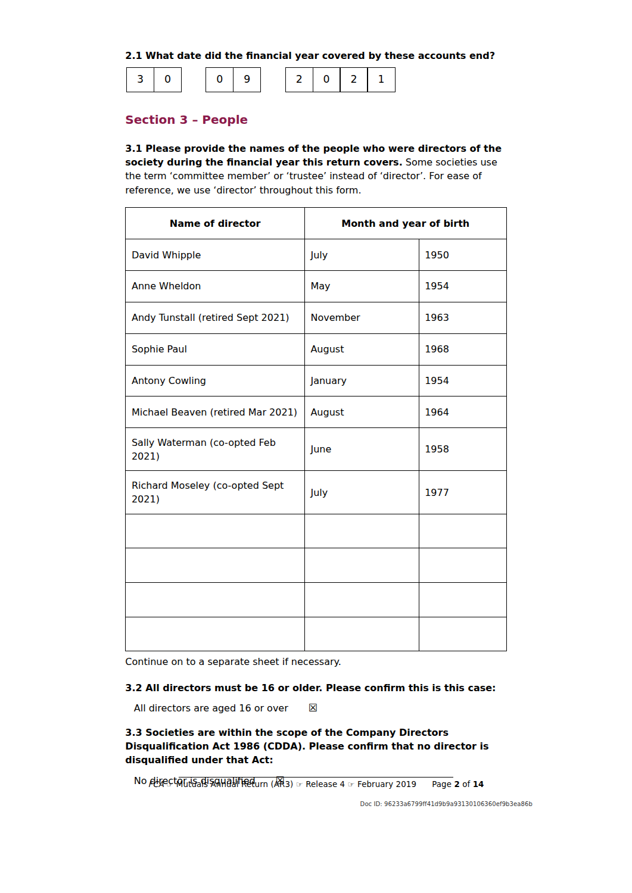2.1 What date did the financial year covered by these accounts end?
3
0
0
9
2
0
2
1
Section 3 – People
3.1 Please provide the names of the people who were directors of the society during the financial year this return covers. Some societies use the term ‘committee member’ or ‘trustee’ instead of ‘director’. For ease of reference, we use ‘director’ throughout this form.
| Name of director | Month and year of birth |
| --- | --- |
| David Whipple | July | 1950 |
| Anne Wheldon | May | 1954 |
| Andy Tunstall (retired Sept 2021) | November | 1963 |
| Sophie Paul | August | 1968 |
| Antony Cowling | January | 1954 |
| Michael Beaven (retired Mar 2021) | August | 1964 |
| Sally Waterman (co-opted Feb 2021) | June | 1958 |
| Richard Moseley (co-opted Sept 2021) | July | 1977 |
Continue on to a separate sheet if necessary.
3.2 All directors must be 16 or older. Please confirm this is this case:
All directors are aged 16 or over ☒
3.3 Societies are within the scope of the Company Directors Disqualification Act 1986 (CDDA). Please confirm that no director is disqualified under that Act:
No director is disqualified ☒
FCA ☞ Mutuals Annual Return (AR3) ☞ Release 4 ☞ February 2019 Page 2 of 14
Doc ID: 96233a6799ff41d9b9a93130106360ef9b3ea86b